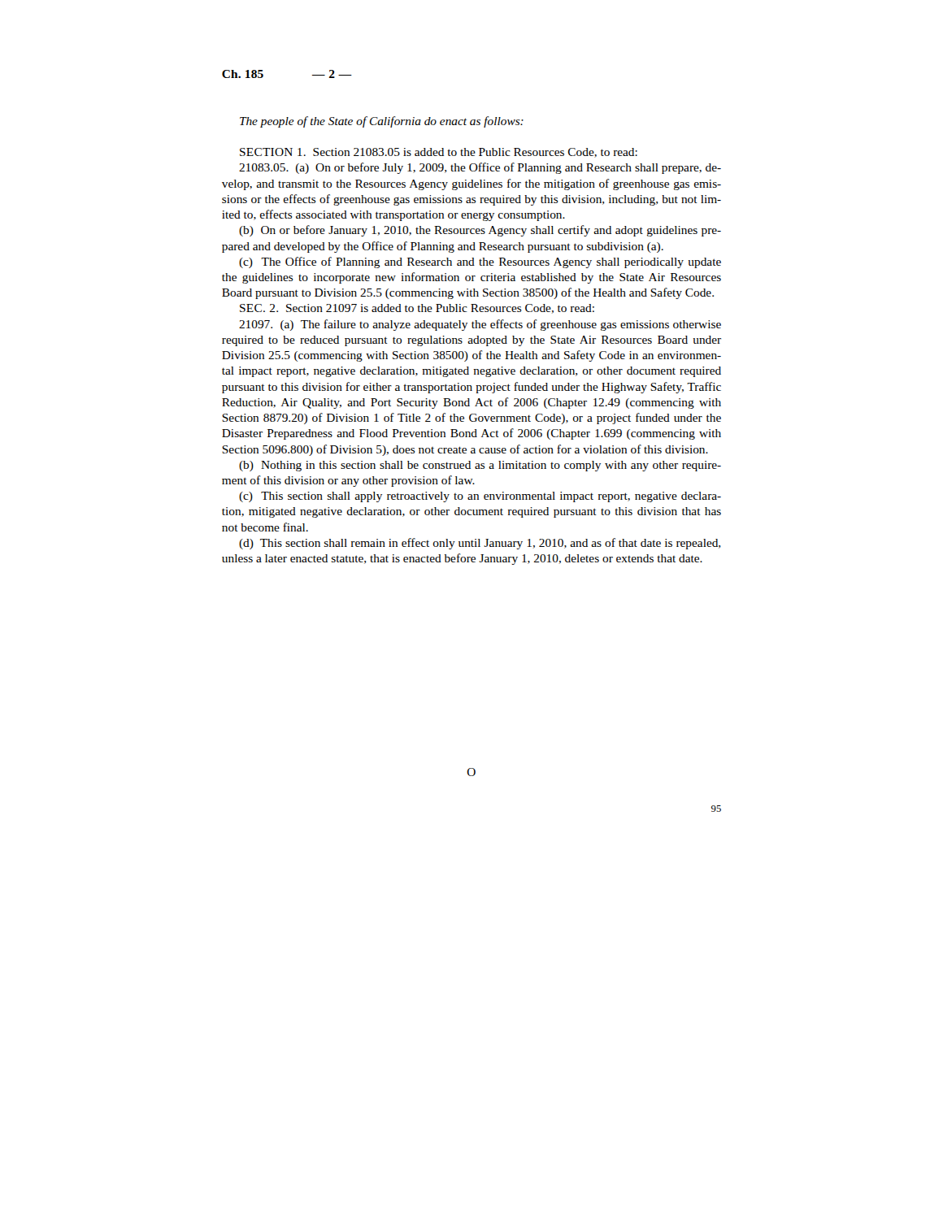Ch. 185 — 2 —
The people of the State of California do enact as follows:
SECTION 1. Section 21083.05 is added to the Public Resources Code, to read:
21083.05. (a) On or before July 1, 2009, the Office of Planning and Research shall prepare, develop, and transmit to the Resources Agency guidelines for the mitigation of greenhouse gas emissions or the effects of greenhouse gas emissions as required by this division, including, but not limited to, effects associated with transportation or energy consumption.
(b) On or before January 1, 2010, the Resources Agency shall certify and adopt guidelines prepared and developed by the Office of Planning and Research pursuant to subdivision (a).
(c) The Office of Planning and Research and the Resources Agency shall periodically update the guidelines to incorporate new information or criteria established by the State Air Resources Board pursuant to Division 25.5 (commencing with Section 38500) of the Health and Safety Code.
SEC. 2. Section 21097 is added to the Public Resources Code, to read:
21097. (a) The failure to analyze adequately the effects of greenhouse gas emissions otherwise required to be reduced pursuant to regulations adopted by the State Air Resources Board under Division 25.5 (commencing with Section 38500) of the Health and Safety Code in an environmental impact report, negative declaration, mitigated negative declaration, or other document required pursuant to this division for either a transportation project funded under the Highway Safety, Traffic Reduction, Air Quality, and Port Security Bond Act of 2006 (Chapter 12.49 (commencing with Section 8879.20) of Division 1 of Title 2 of the Government Code), or a project funded under the Disaster Preparedness and Flood Prevention Bond Act of 2006 (Chapter 1.699 (commencing with Section 5096.800) of Division 5), does not create a cause of action for a violation of this division.
(b) Nothing in this section shall be construed as a limitation to comply with any other requirement of this division or any other provision of law.
(c) This section shall apply retroactively to an environmental impact report, negative declaration, mitigated negative declaration, or other document required pursuant to this division that has not become final.
(d) This section shall remain in effect only until January 1, 2010, and as of that date is repealed, unless a later enacted statute, that is enacted before January 1, 2010, deletes or extends that date.
O
95